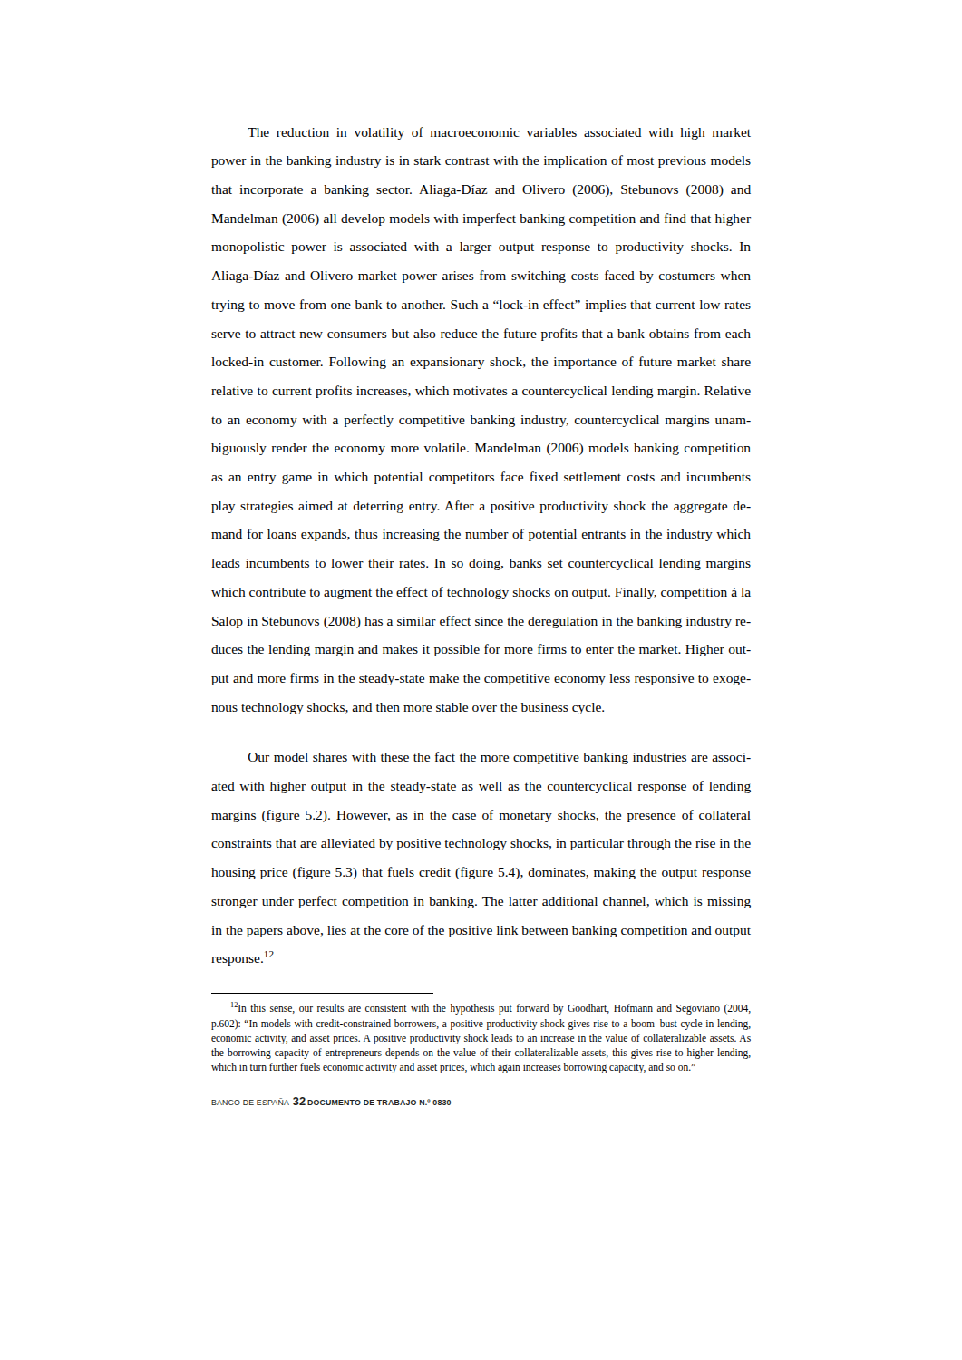The reduction in volatility of macroeconomic variables associated with high market power in the banking industry is in stark contrast with the implication of most previous models that incorporate a banking sector. Aliaga-Díaz and Olivero (2006), Stebunovs (2008) and Mandelman (2006) all develop models with imperfect banking competition and find that higher monopolistic power is associated with a larger output response to productivity shocks. In Aliaga-Díaz and Olivero market power arises from switching costs faced by costumers when trying to move from one bank to another. Such a “lock-in effect” implies that current low rates serve to attract new consumers but also reduce the future profits that a bank obtains from each locked-in customer. Following an expansionary shock, the importance of future market share relative to current profits increases, which motivates a countercyclical lending margin. Relative to an economy with a perfectly competitive banking industry, countercyclical margins unambiguously render the economy more volatile. Mandelman (2006) models banking competition as an entry game in which potential competitors face fixed settlement costs and incumbents play strategies aimed at deterring entry. After a positive productivity shock the aggregate demand for loans expands, thus increasing the number of potential entrants in the industry which leads incumbents to lower their rates. In so doing, banks set countercyclical lending margins which contribute to augment the effect of technology shocks on output. Finally, competition à la Salop in Stebunovs (2008) has a similar effect since the deregulation in the banking industry reduces the lending margin and makes it possible for more firms to enter the market. Higher output and more firms in the steady-state make the competitive economy less responsive to exogenous technology shocks, and then more stable over the business cycle.
Our model shares with these the fact the more competitive banking industries are associated with higher output in the steady-state as well as the countercyclical response of lending margins (figure 5.2). However, as in the case of monetary shocks, the presence of collateral constraints that are alleviated by positive technology shocks, in particular through the rise in the housing price (figure 5.3) that fuels credit (figure 5.4), dominates, making the output response stronger under perfect competition in banking. The latter additional channel, which is missing in the papers above, lies at the core of the positive link between banking competition and output response.12
12In this sense, our results are consistent with the hypothesis put forward by Goodhart, Hofmann and Segoviano (2004, p.602): “In models with credit-constrained borrowers, a positive productivity shock gives rise to a boom–bust cycle in lending, economic activity, and asset prices. A positive productivity shock leads to an increase in the value of collateralizable assets. As the borrowing capacity of entrepreneurs depends on the value of their collateralizable assets, this gives rise to higher lending, which in turn further fuels economic activity and asset prices, which again increases borrowing capacity, and so on.”
BANCO DE ESPAÑA 32 DOCUMENTO DE TRABAJO N.º 0830